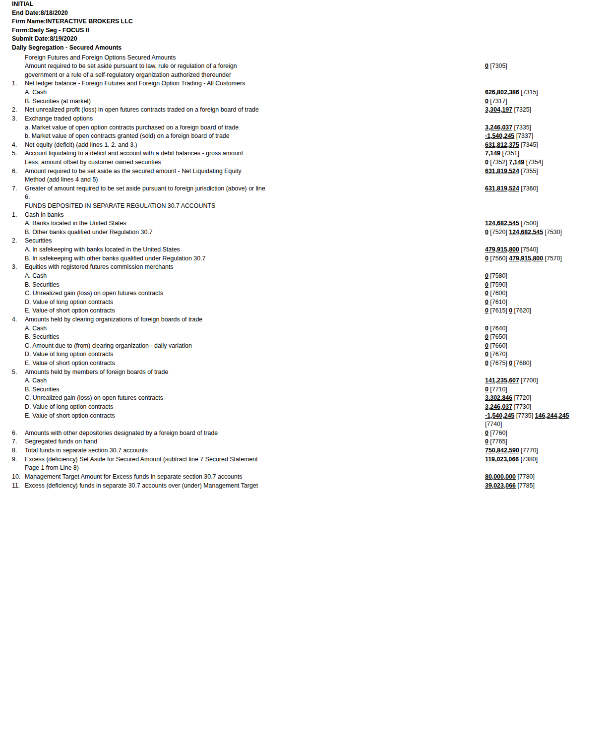INITIAL
End Date:8/18/2020
Firm Name:INTERACTIVE BROKERS LLC
Form:Daily Seg - FOCUS II
Submit Date:8/19/2020
Daily Segregation - Secured Amounts
| | Foreign Futures and Foreign Options Secured Amounts | |
| | Amount required to be set aside pursuant to law, rule or regulation of a foreign | 0 [7305] |
| | government or a rule of a self-regulatory organization authorized thereunder | |
| 1. | Net ledger balance - Foreign Futures and Foreign Option Trading - All Customers | |
| | A. Cash | 626,802,386 [7315] |
| | B. Securities (at market) | 0 [7317] |
| 2. | Net unrealized profit (loss) in open futures contracts traded on a foreign board of trade | 3,304,197 [7325] |
| 3. | Exchange traded options | |
| | a. Market value of open option contracts purchased on a foreign board of trade | 3,246,037 [7335] |
| | b. Market value of open contracts granted (sold) on a foreign board of trade | -1,540,245 [7337] |
| 4. | Net equity (deficit) (add lines 1. 2. and 3.) | 631,812,375 [7345] |
| 5. | Account liquidating to a deficit and account with a debit balances - gross amount | 7,149 [7351] |
| | Less: amount offset by customer owned securities | 0 [7352] 7,149 [7354] |
| 6. | Amount required to be set aside as the secured amount - Net Liquidating Equity | 631,819,524 [7355] |
| | Method (add lines 4 and 5) | |
| 7. | Greater of amount required to be set aside pursuant to foreign jurisdiction (above) or line | 631,819,524 [7360] |
| | 6. | |
| | FUNDS DEPOSITED IN SEPARATE REGULATION 30.7 ACCOUNTS | |
| 1. | Cash in banks | |
| | A. Banks located in the United States | 124,682,545 [7500] |
| | B. Other banks qualified under Regulation 30.7 | 0 [7520] 124,682,545 [7530] |
| 2. | Securities | |
| | A. In safekeeping with banks located in the United States | 479,915,800 [7540] |
| | B. In safekeeping with other banks qualified under Regulation 30.7 | 0 [7560] 479,915,800 [7570] |
| 3. | Equities with registered futures commission merchants | |
| | A. Cash | 0 [7580] |
| | B. Securities | 0 [7590] |
| | C. Unrealized gain (loss) on open futures contracts | 0 [7600] |
| | D. Value of long option contracts | 0 [7610] |
| | E. Value of short option contracts | 0 [7615] 0 [7620] |
| 4. | Amounts held by clearing organizations of foreign boards of trade | |
| | A. Cash | 0 [7640] |
| | B. Securities | 0 [7650] |
| | C. Amount due to (from) clearing organization - daily variation | 0 [7660] |
| | D. Value of long option contracts | 0 [7670] |
| | E. Value of short option contracts | 0 [7675] 0 [7680] |
| 5. | Amounts held by members of foreign boards of trade | |
| | A. Cash | 141,235,607 [7700] |
| | B. Securities | 0 [7710] |
| | C. Unrealized gain (loss) on open futures contracts | 3,302,846 [7720] |
| | D. Value of long option contracts | 3,246,037 [7730] |
| | E. Value of short option contracts | -1,540,245 [7735] 146,244,245 [7740] |
| 6. | Amounts with other depositories designated by a foreign board of trade | 0 [7760] |
| 7. | Segregated funds on hand | 0 [7765] |
| 8. | Total funds in separate section 30.7 accounts | 750,842,590 [7770] |
| 9. | Excess (deficiency) Set Aside for Secured Amount (subtract line 7 Secured Statement Page 1 from Line 8) | 119,023,066 [7380] |
| 10. | Management Target Amount for Excess funds in separate section 30.7 accounts | 80,000,000 [7780] |
| 11. | Excess (deficiency) funds in separate 30.7 accounts over (under) Management Target | 39,023,066 [7785] |
3